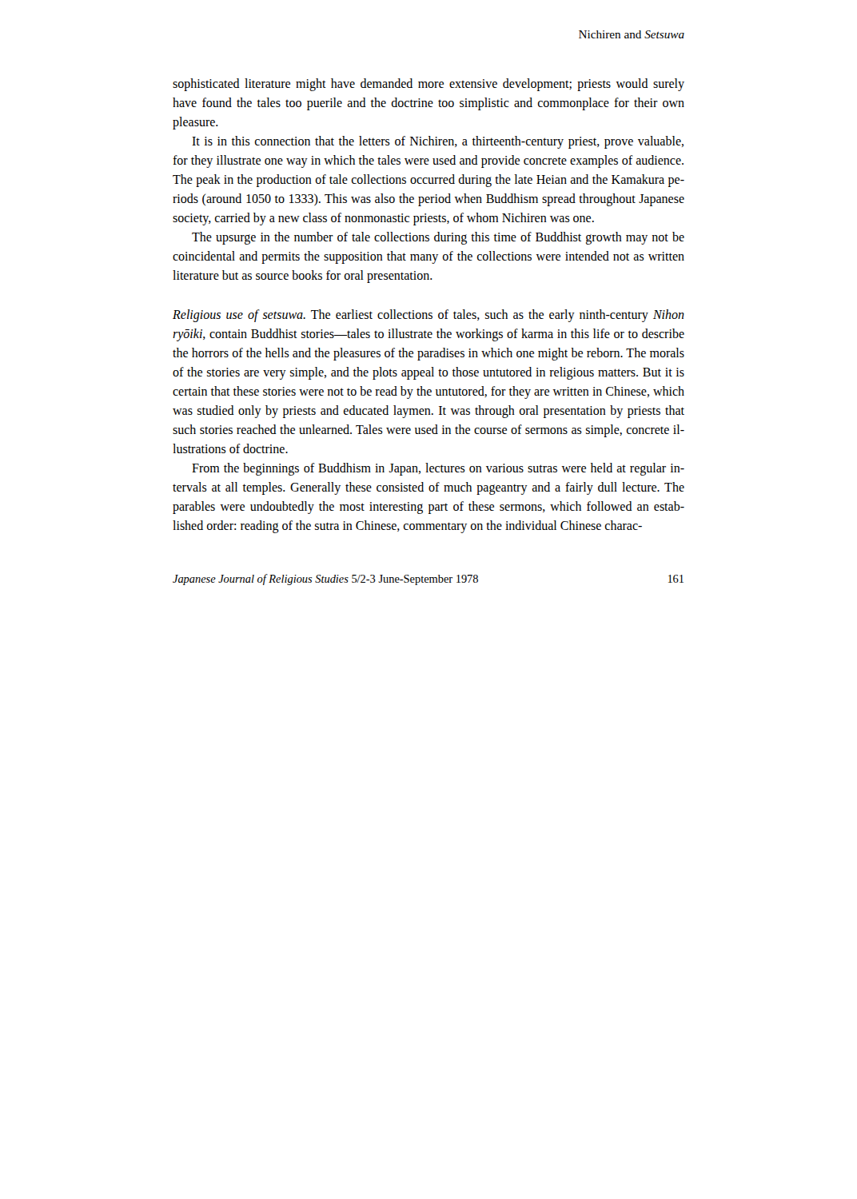Nichiren and Setsuwa
sophisticated literature might have demanded more extensive development; priests would surely have found the tales too puerile and the doctrine too simplistic and commonplace for their own pleasure.
It is in this connection that the letters of Nichiren, a thirteenth-century priest, prove valuable, for they illustrate one way in which the tales were used and provide concrete examples of audience. The peak in the production of tale collections occurred during the late Heian and the Kamakura periods (around 1050 to 1333). This was also the period when Buddhism spread throughout Japanese society, carried by a new class of nonmonastic priests, of whom Nichiren was one.
The upsurge in the number of tale collections during this time of Buddhist growth may not be coincidental and permits the supposition that many of the collections were intended not as written literature but as source books for oral presentation.
Religious use of setsuwa.
The earliest collections of tales, such as the early ninth-century Nihon ryōiki, contain Buddhist stories—tales to illustrate the workings of karma in this life or to describe the horrors of the hells and the pleasures of the paradises in which one might be reborn. The morals of the stories are very simple, and the plots appeal to those untutored in religious matters. But it is certain that these stories were not to be read by the untutored, for they are written in Chinese, which was studied only by priests and educated laymen. It was through oral presentation by priests that such stories reached the unlearned. Tales were used in the course of sermons as simple, concrete illustrations of doctrine.
From the beginnings of Buddhism in Japan, lectures on various sutras were held at regular intervals at all temples. Generally these consisted of much pageantry and a fairly dull lecture. The parables were undoubtedly the most interesting part of these sermons, which followed an established order: reading of the sutra in Chinese, commentary on the individual Chinese charac-
Japanese Journal of Religious Studies 5/2-3 June-September 1978 161